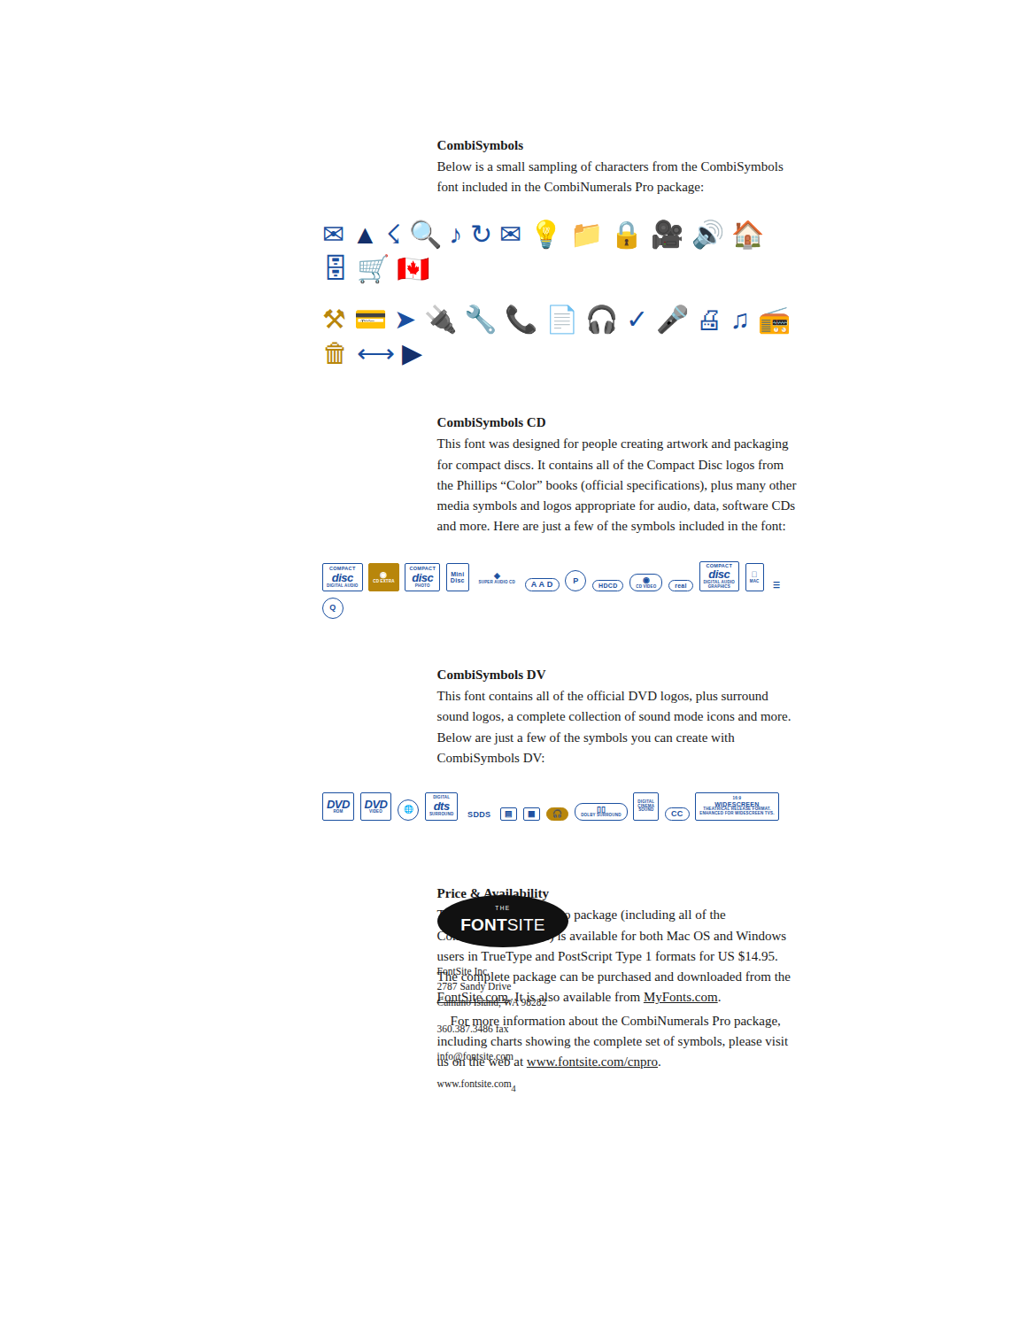CombiSymbols
Below is a small sampling of characters from the CombiSymbols font included in the CombiNumerals Pro package:
✉ ▲ ☇ 🔍 ♪ ↻ ✉ 💡 📁 🔒 🎥 🔊 🏠 🗄 🛒 🇨🇦
⚒ 💳 ➤ 🔌 🔧 📞 📄 🎧 ✓ 🎤 🖨 ♫ 📻 🗑 ⟷ ▶
CombiSymbols CD
This font was designed for people creating artwork and packaging for compact discs. It contains all of the Compact Disc logos from the Phillips “Color” books (official specifications), plus many other media symbols and logos appropriate for audio, data, software CDs and more. Here are just a few of the symbols included in the font:
compact disc digital audio ◉cd extra compact disc photo Mini Disc ◈super audio cd A A D P HDCD ◉cd video real compact disc digital audio graphics Mac ☰ Q
CombiSymbols DV
This font contains all of the official DVD logos, plus surround sound logos, a complete collection of sound mode icons and more. Below are just a few of the symbols you can create with CombiSymbols DV:
DVD rom DVD video 🌐 digital dts surround SDDS ▤ ▦ 🎧 ▯▯dolby surround Digital Cinema Sound CC 16:9 WIDESCREEN Theatrical release format. Enhanced for widescreen TVs.
THE FONTSITE
FontSite Inc.
2787 Sandy Drive
Camano Island, WA 98282
360.387.3486 fax
info@fontsite.com
www.fontsite.com
Price & Availability
The CombiNumerals Pro package (including all of the CombiSymbols fonts) is available for both Mac OS and Windows users in TrueType and PostScript Type 1 formats for US $14.95. The complete package can be purchased and downloaded from the FontSite.com. It is also available from MyFonts.com.
For more information about the CombiNumerals Pro package, including charts showing the complete set of symbols, please visit us on the web at www.fontsite.com/cnpro.
4